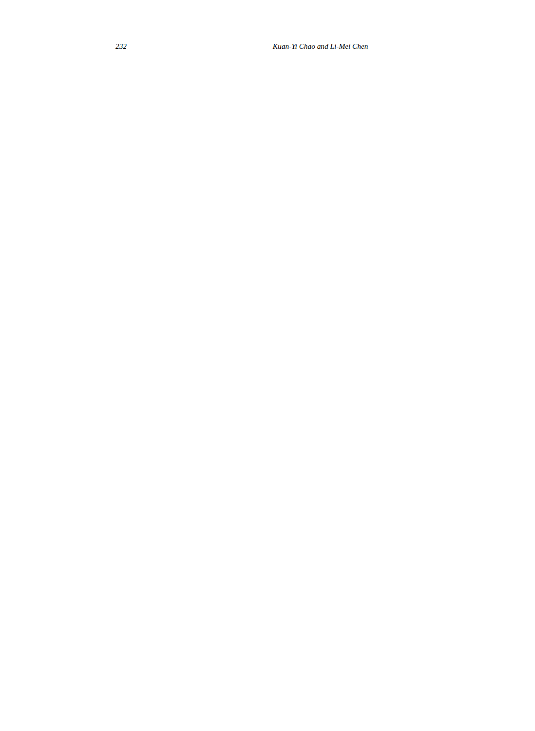232 Kuan-Yi Chao and Li-Mei Chen